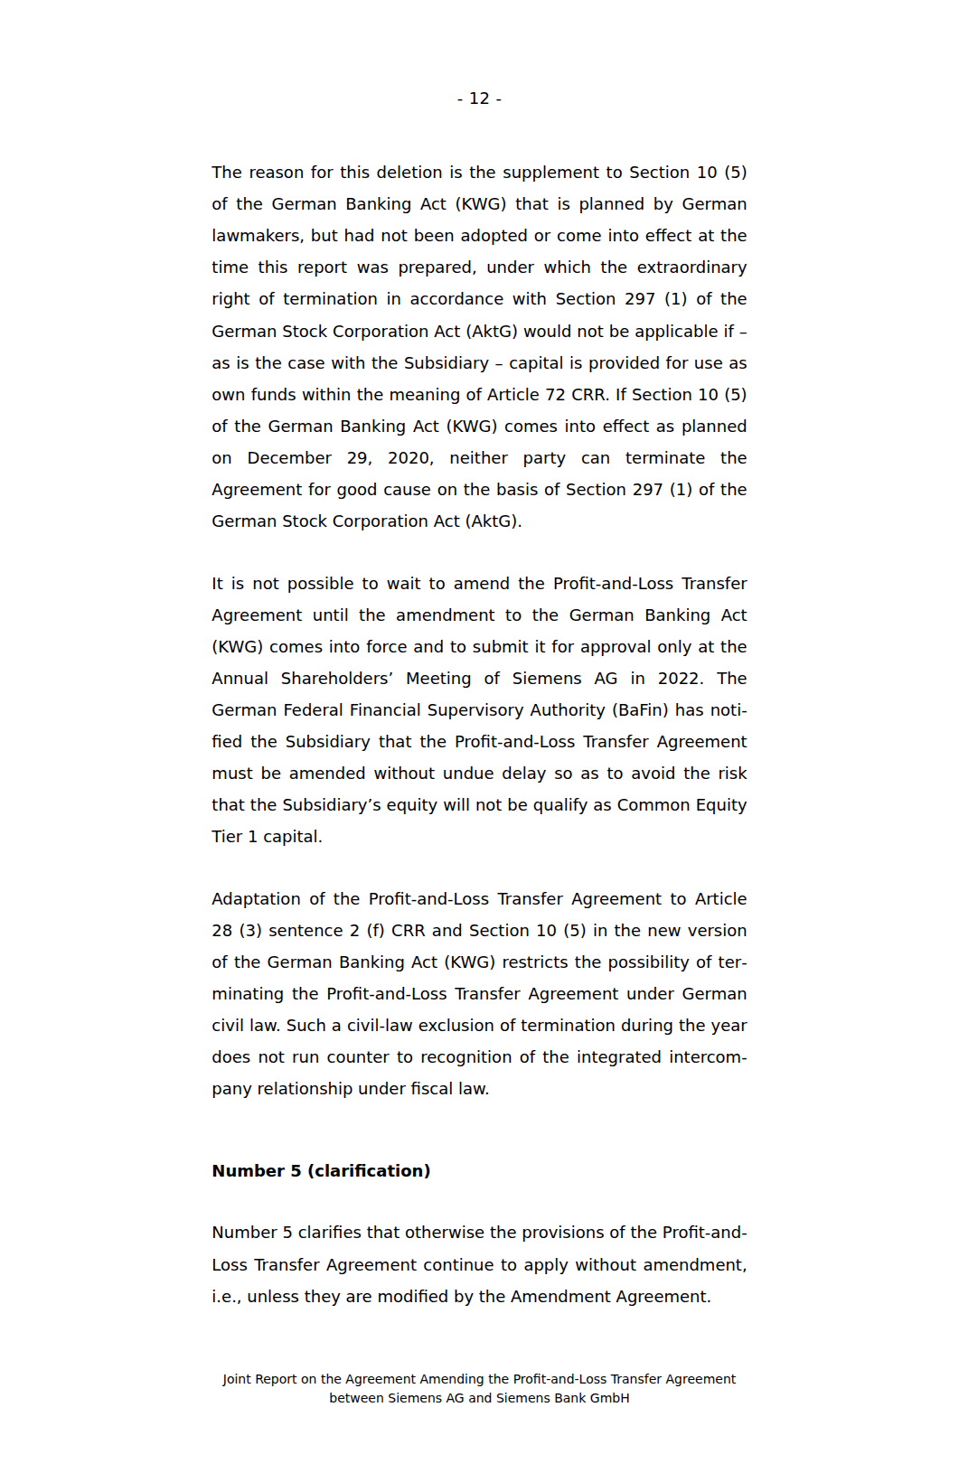- 12 -
The reason for this deletion is the supplement to Section 10 (5) of the German Banking Act (KWG) that is planned by German lawmakers, but had not been adopted or come into effect at the time this report was prepared, under which the extraordinary right of termination in accordance with Section 297 (1) of the German Stock Corporation Act (AktG) would not be applicable if – as is the case with the Subsidiary – capital is provided for use as own funds within the meaning of Article 72 CRR. If Section 10 (5) of the German Banking Act (KWG) comes into effect as planned on December 29, 2020, neither party can terminate the Agreement for good cause on the basis of Section 297 (1) of the German Stock Corporation Act (AktG).
It is not possible to wait to amend the Profit-and-Loss Transfer Agreement until the amendment to the German Banking Act (KWG) comes into force and to submit it for approval only at the Annual Shareholders’ Meeting of Siemens AG in 2022. The German Federal Financial Supervisory Authority (BaFin) has notified the Subsidiary that the Profit-and-Loss Transfer Agreement must be amended without undue delay so as to avoid the risk that the Subsidiary’s equity will not be qualify as Common Equity Tier 1 capital.
Adaptation of the Profit-and-Loss Transfer Agreement to Article 28 (3) sentence 2 (f) CRR and Section 10 (5) in the new version of the German Banking Act (KWG) restricts the possibility of terminating the Profit-and-Loss Transfer Agreement under German civil law. Such a civil-law exclusion of termination during the year does not run counter to recognition of the integrated intercompany relationship under fiscal law.
Number 5 (clarification)
Number 5 clarifies that otherwise the provisions of the Profit-and-Loss Transfer Agreement continue to apply without amendment, i.e., unless they are modified by the Amendment Agreement.
Joint Report on the Agreement Amending the Profit-and-Loss Transfer Agreement
between Siemens AG and Siemens Bank GmbH